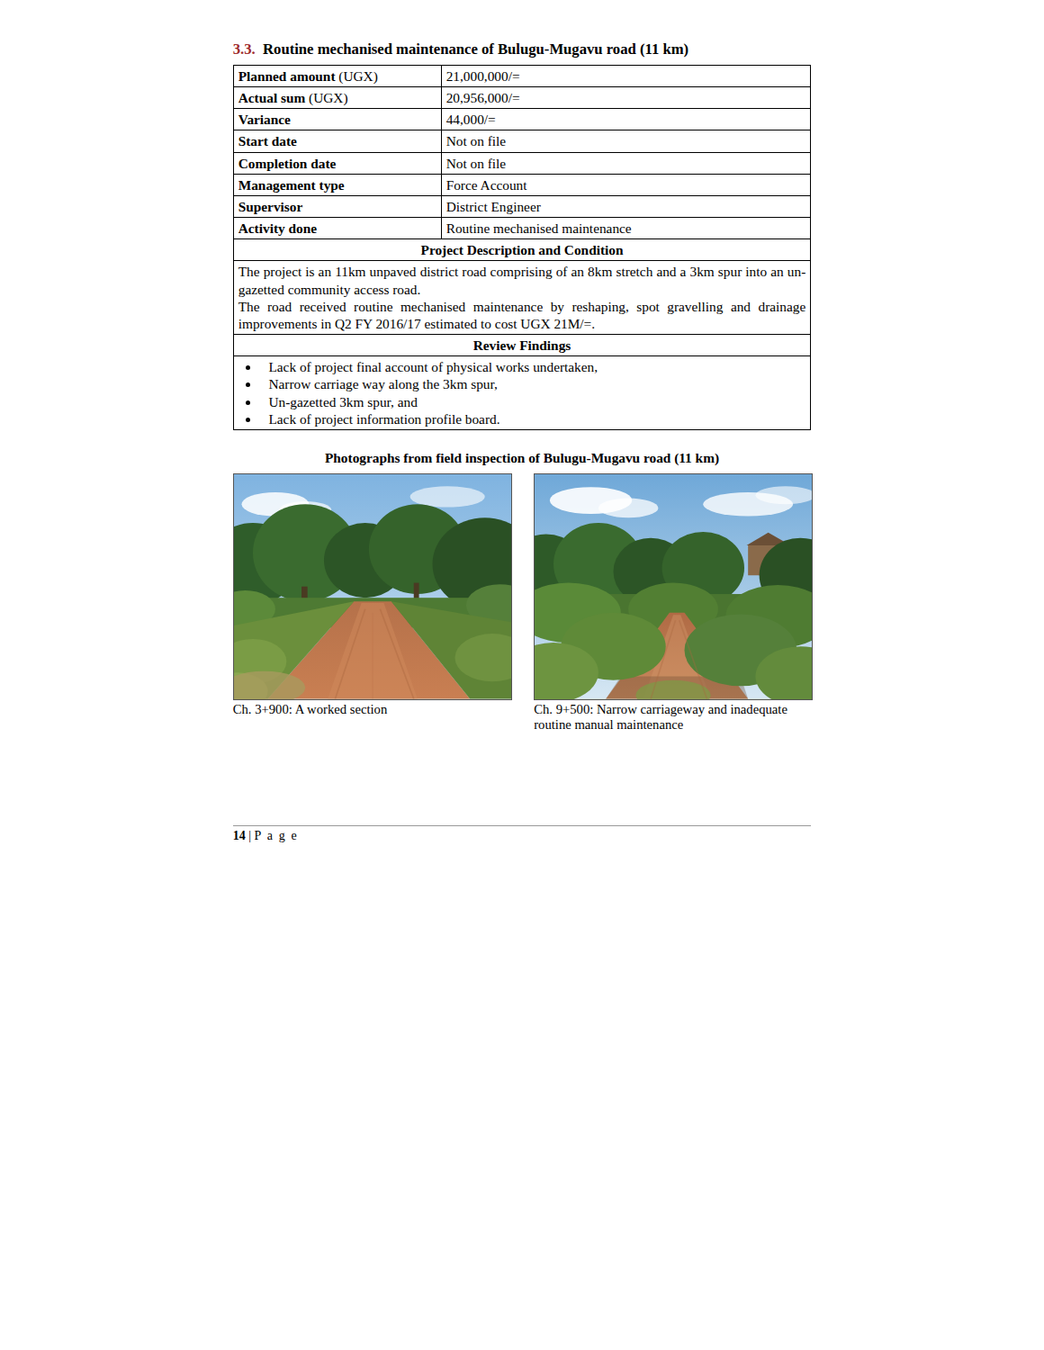3.3. Routine mechanised maintenance of Bulugu-Mugavu road (11 km)
| Planned amount (UGX) | 21,000,000/= |
| Actual sum (UGX) | 20,956,000/= |
| Variance | 44,000/= |
| Start date | Not on file |
| Completion date | Not on file |
| Management type | Force Account |
| Supervisor | District Engineer |
| Activity done | Routine mechanised maintenance |
| Project Description and Condition |
| The project is an 11km unpaved district road comprising of an 8km stretch and a 3km spur into an un-gazetted community access road. The road received routine mechanised maintenance by reshaping, spot gravelling and drainage improvements in Q2 FY 2016/17 estimated to cost UGX 21M/=. |
| Review Findings |
| Lack of project final account of physical works undertaken, Narrow carriage way along the 3km spur, Un-gazetted 3km spur, and Lack of project information profile board. |
Photographs from field inspection of Bulugu-Mugavu road (11 km)
| Ch. 3+900: A worked section | Ch. 9+500: Narrow carriageway and inadequate routine manual maintenance |
14 | P a g e